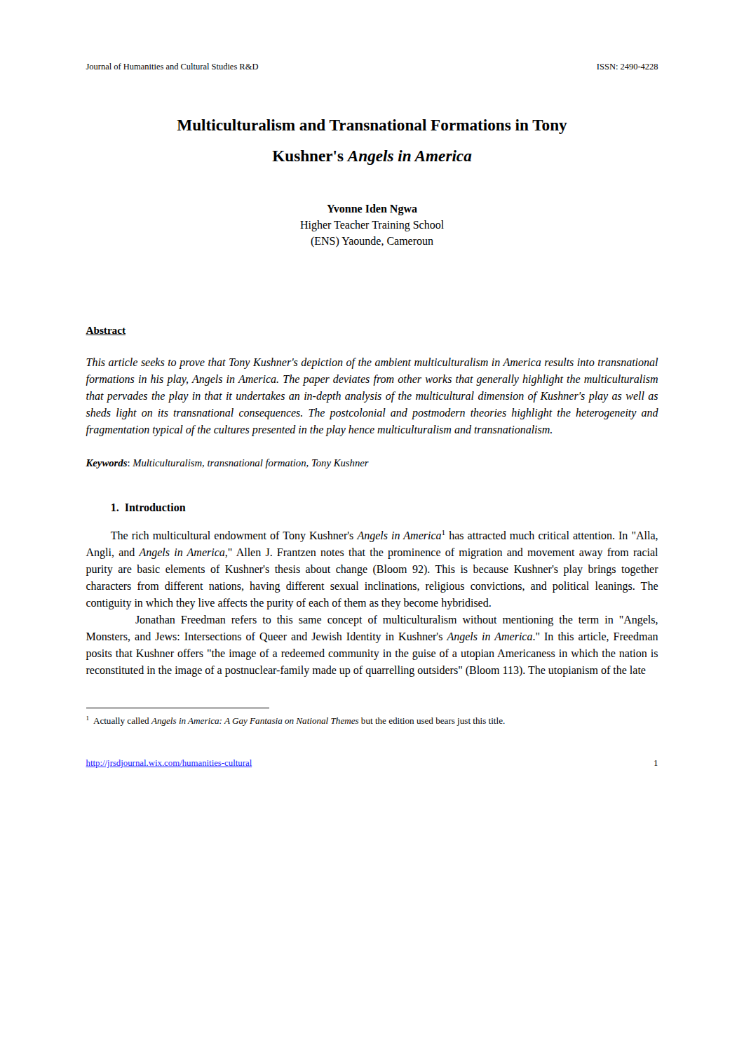Journal of Humanities and Cultural Studies R&D ISSN: 2490-4228
Multiculturalism and Transnational Formations in Tony
Kushner's Angels in America
Yvonne Iden Ngwa
Higher Teacher Training School
(ENS) Yaounde, Cameroun
Abstract
This article seeks to prove that Tony Kushner's depiction of the ambient multiculturalism in America results into transnational formations in his play, Angels in America. The paper deviates from other works that generally highlight the multiculturalism that pervades the play in that it undertakes an in-depth analysis of the multicultural dimension of Kushner's play as well as sheds light on its transnational consequences. The postcolonial and postmodern theories highlight the heterogeneity and fragmentation typical of the cultures presented in the play hence multiculturalism and transnationalism.
Keywords: Multiculturalism, transnational formation, Tony Kushner
1. Introduction
The rich multicultural endowment of Tony Kushner's Angels in America1 has attracted much critical attention. In "Alla, Angli, and Angels in America," Allen J. Frantzen notes that the prominence of migration and movement away from racial purity are basic elements of Kushner's thesis about change (Bloom 92). This is because Kushner's play brings together characters from different nations, having different sexual inclinations, religious convictions, and political leanings. The contiguity in which they live affects the purity of each of them as they become hybridised.
Jonathan Freedman refers to this same concept of multiculturalism without mentioning the term in "Angels, Monsters, and Jews: Intersections of Queer and Jewish Identity in Kushner's Angels in America." In this article, Freedman posits that Kushner offers "the image of a redeemed community in the guise of a utopian Americaness in which the nation is reconstituted in the image of a postnuclear-family made up of quarrelling outsiders" (Bloom 113). The utopianism of the late
1 Actually called Angels in America: A Gay Fantasia on National Themes but the edition used bears just this title.
http://jrsdjournal.wix.com/humanities-cultural 1